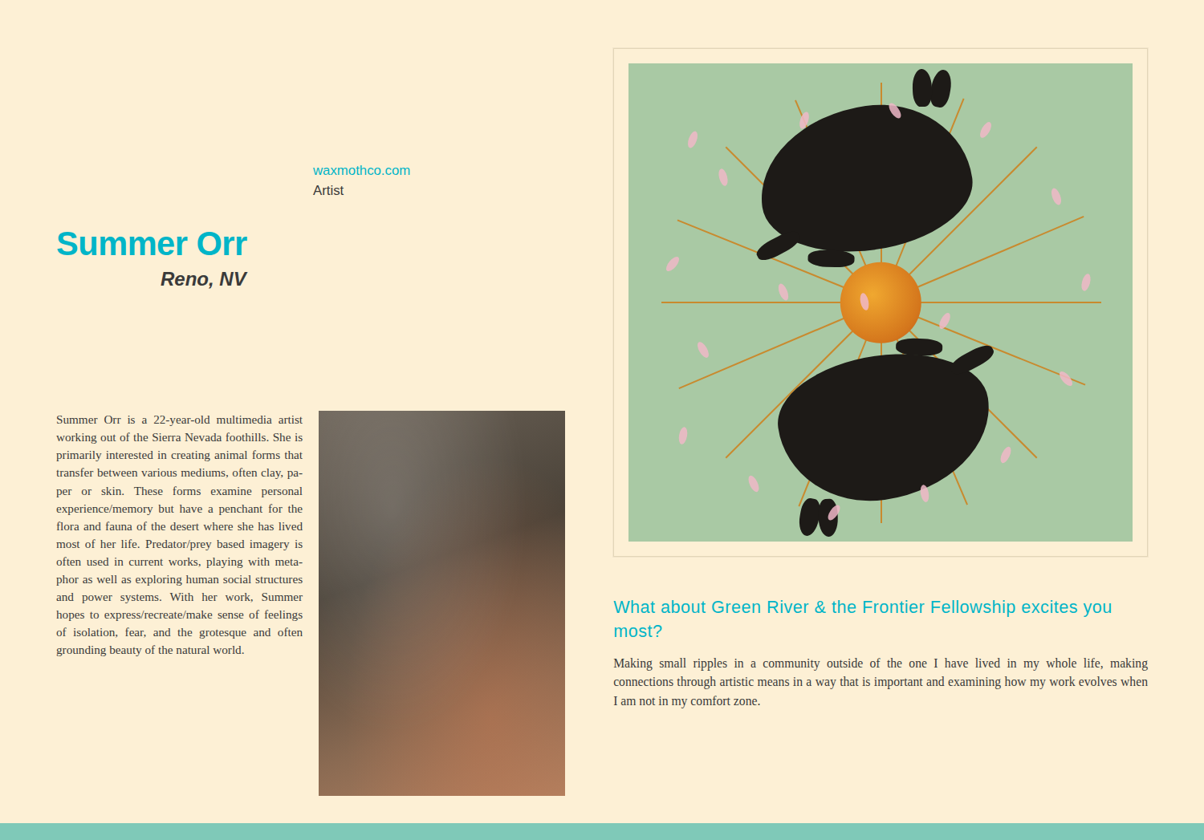waxmothco.com
Artist
Summer Orr
Reno, NV
Summer Orr is a 22-year-old multimedia artist working out of the Sierra Nevada foothills. She is primarily interested in creating animal forms that transfer between various mediums, often clay, paper or skin. These forms examine personal experience/memory but have a penchant for the flora and fauna of the desert where she has lived most of her life. Predator/prey based imagery is often used in current works, playing with metaphor as well as exploring human social structures and power systems. With her work, Summer hopes to express/recreate/make sense of feelings of isolation, fear, and the grotesque and often grounding beauty of the natural world.
What about Green River & the Frontier Fellowship excites you most?
Making small ripples in a community outside of the one I have lived in my whole life, making connections through artistic means in a way that is important and examining how my work evolves when I am not in my comfort zone.